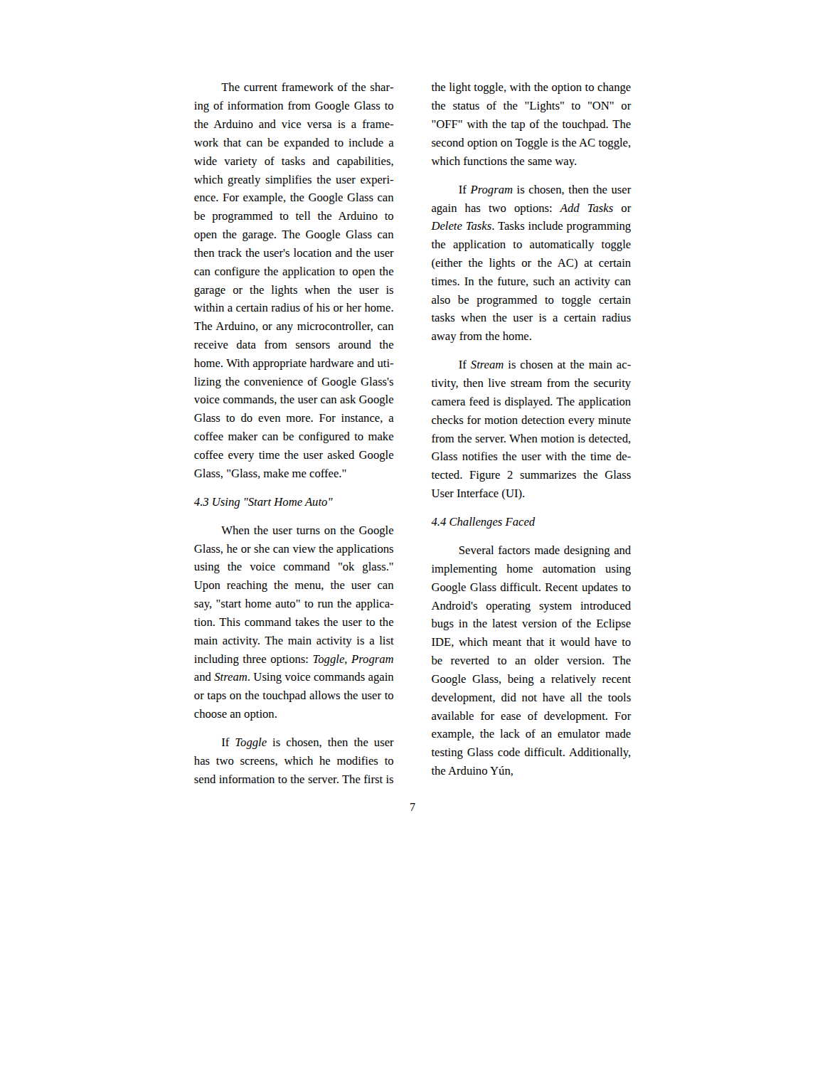The current framework of the sharing of information from Google Glass to the Arduino and vice versa is a framework that can be expanded to include a wide variety of tasks and capabilities, which greatly simplifies the user experience. For example, the Google Glass can be programmed to tell the Arduino to open the garage. The Google Glass can then track the user's location and the user can configure the application to open the garage or the lights when the user is within a certain radius of his or her home. The Arduino, or any microcontroller, can receive data from sensors around the home. With appropriate hardware and utilizing the convenience of Google Glass's voice commands, the user can ask Google Glass to do even more. For instance, a coffee maker can be configured to make coffee every time the user asked Google Glass, "Glass, make me coffee."
4.3 Using "Start Home Auto"
When the user turns on the Google Glass, he or she can view the applications using the voice command "ok glass." Upon reaching the menu, the user can say, "start home auto" to run the application. This command takes the user to the main activity. The main activity is a list including three options: Toggle, Program and Stream. Using voice commands again or taps on the touchpad allows the user to choose an option.
If Toggle is chosen, then the user has two screens, which he modifies to send information to the server. The first is the light toggle, with the option to change the status of the "Lights" to "ON" or "OFF" with the tap of the touchpad. The second option on Toggle is the AC toggle, which functions the same way.
If Program is chosen, then the user again has two options: Add Tasks or Delete Tasks. Tasks include programming the application to automatically toggle (either the lights or the AC) at certain times. In the future, such an activity can also be programmed to toggle certain tasks when the user is a certain radius away from the home.
If Stream is chosen at the main activity, then live stream from the security camera feed is displayed. The application checks for motion detection every minute from the server. When motion is detected, Glass notifies the user with the time detected. Figure 2 summarizes the Glass User Interface (UI).
4.4 Challenges Faced
Several factors made designing and implementing home automation using Google Glass difficult. Recent updates to Android's operating system introduced bugs in the latest version of the Eclipse IDE, which meant that it would have to be reverted to an older version. The Google Glass, being a relatively recent development, did not have all the tools available for ease of development. For example, the lack of an emulator made testing Glass code difficult. Additionally, the Arduino Yún,
7